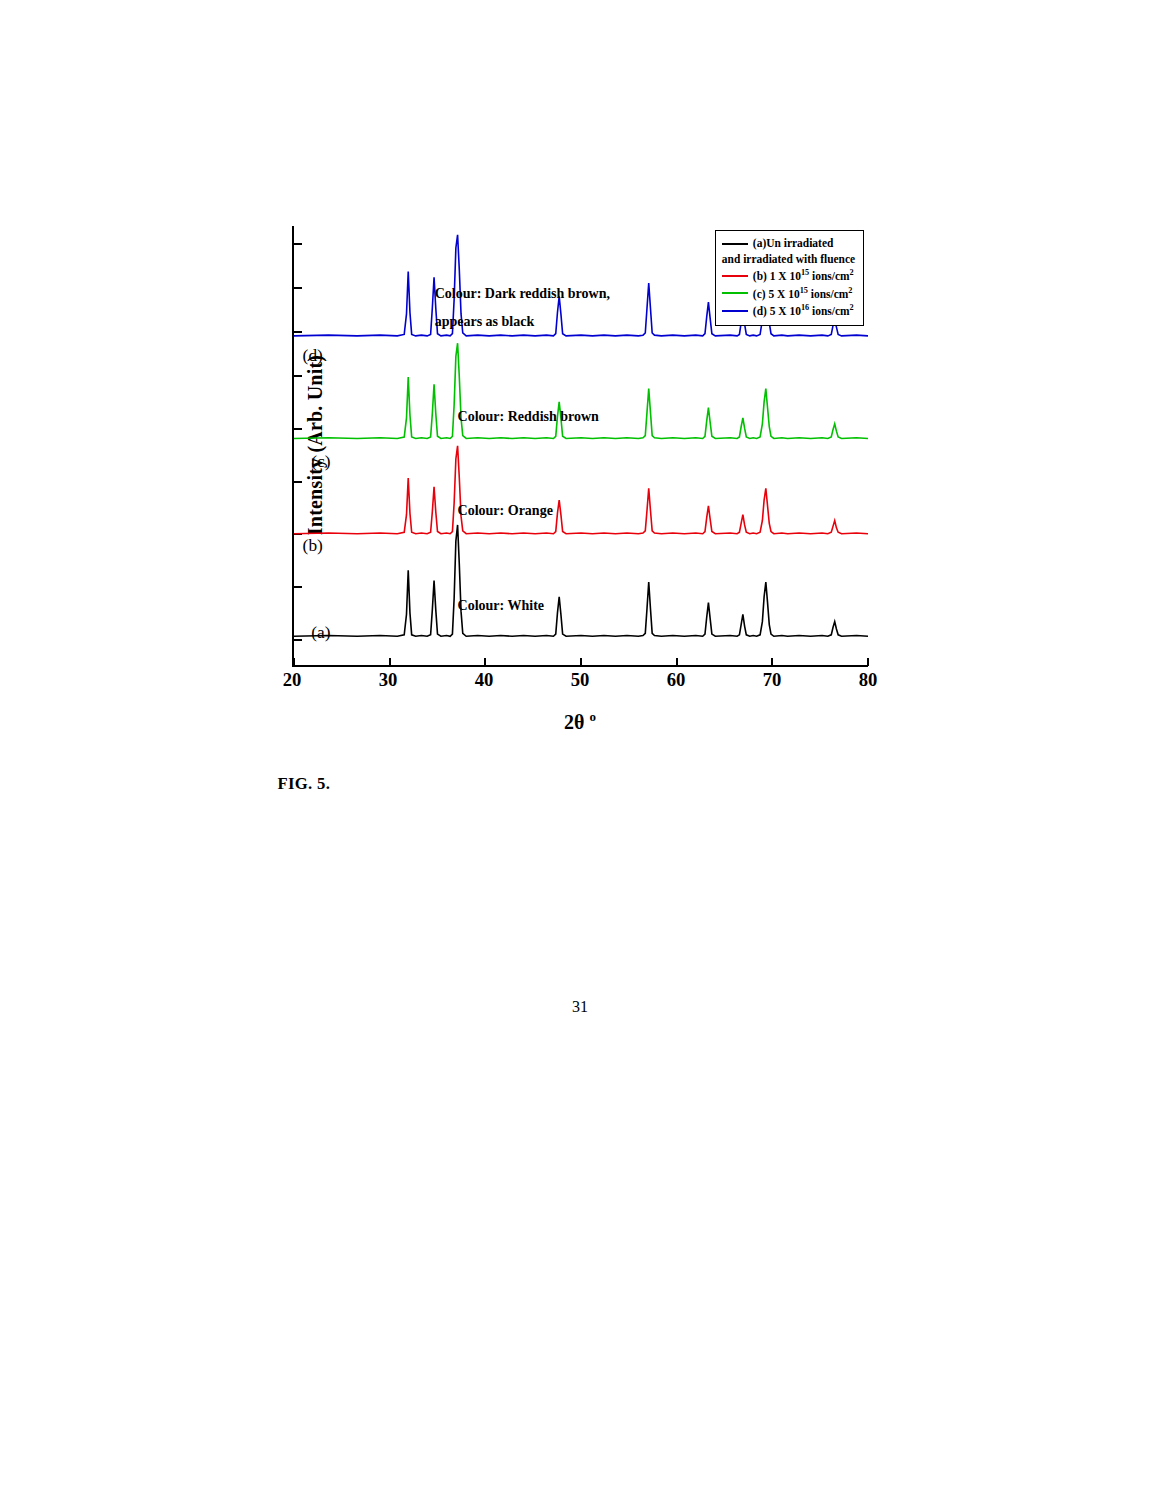Intensity (Arb. Unit)
(a)Un irradiated
and irradiated with fluence
(b) 1 X 1015 ions/cm2
(c) 5 X 1015 ions/cm2
(d) 5 X 1016 ions/cm2
(d) (c) (b) (a) Colour: Dark reddish brown, appears as black Colour: Reddish brown Colour: Orange Colour: White
20 30 40 50 60 70 80
2θ o
FIG. 5.
31